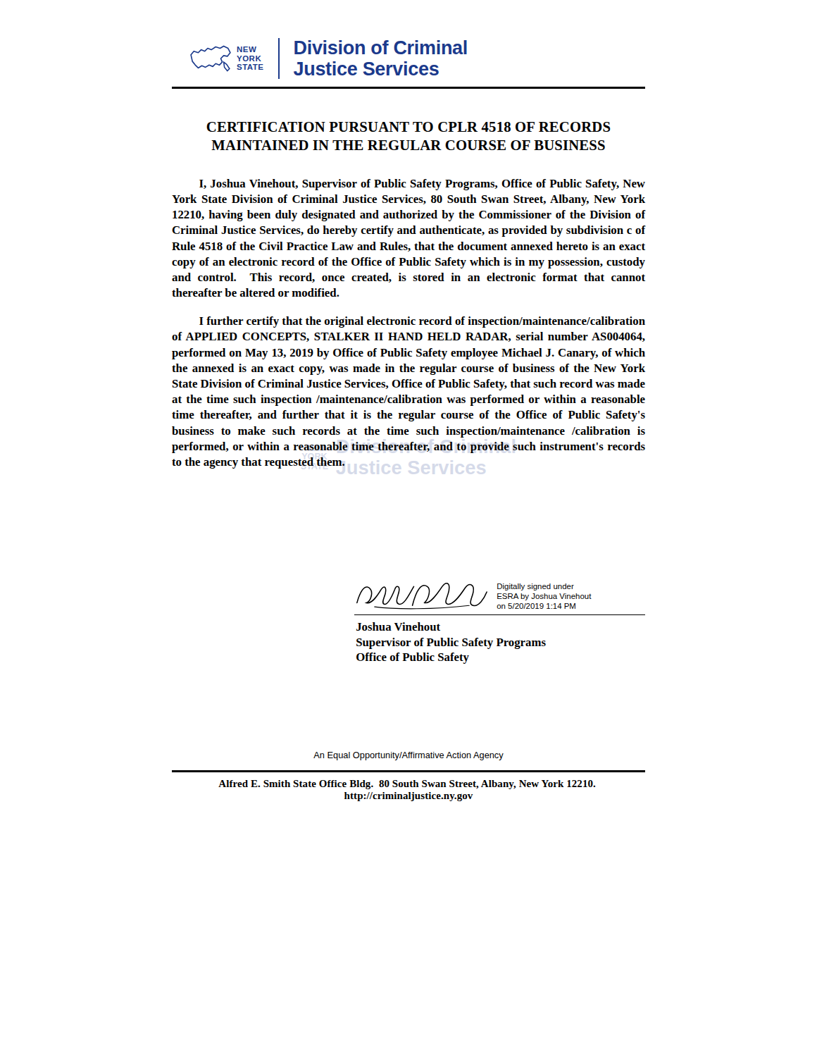NEW
YORK
STATE
Division of Criminal
Justice Services
NEW
YORK
STATE
Division of Criminal
Justice Services
CERTIFICATION PURSUANT TO CPLR 4518 OF RECORDS
MAINTAINED IN THE REGULAR COURSE OF BUSINESS
I, Joshua Vinehout, Supervisor of Public Safety Programs, Office of Public Safety, New York State Division of Criminal Justice Services, 80 South Swan Street, Albany, New York 12210, having been duly designated and authorized by the Commissioner of the Division of Criminal Justice Services, do hereby certify and authenticate, as provided by subdivision c of Rule 4518 of the Civil Practice Law and Rules, that the document annexed hereto is an exact copy of an electronic record of the Office of Public Safety which is in my possession, custody and control. This record, once created, is stored in an electronic format that cannot thereafter be altered or modified.
I further certify that the original electronic record of inspection/maintenance/calibration of APPLIED CONCEPTS, STALKER II HAND HELD RADAR, serial number AS004064, performed on May 13, 2019 by Office of Public Safety employee Michael J. Canary, of which the annexed is an exact copy, was made in the regular course of business of the New York State Division of Criminal Justice Services, Office of Public Safety, that such record was made at the time such inspection /maintenance/calibration was performed or within a reasonable time thereafter, and further that it is the regular course of the Office of Public Safety's business to make such records at the time such inspection/maintenance /calibration is performed, or within a reasonable time thereafter, and to provide such instrument's records to the agency that requested them.
Digitally signed under
ESRA by Joshua Vinehout
on 5/20/2019 1:14 PM
Joshua Vinehout
Supervisor of Public Safety Programs
Office of Public Safety
An Equal Opportunity/Affirmative Action Agency
Alfred E. Smith State Office Bldg. 80 South Swan Street, Albany, New York 12210. http://criminaljustice.ny.gov